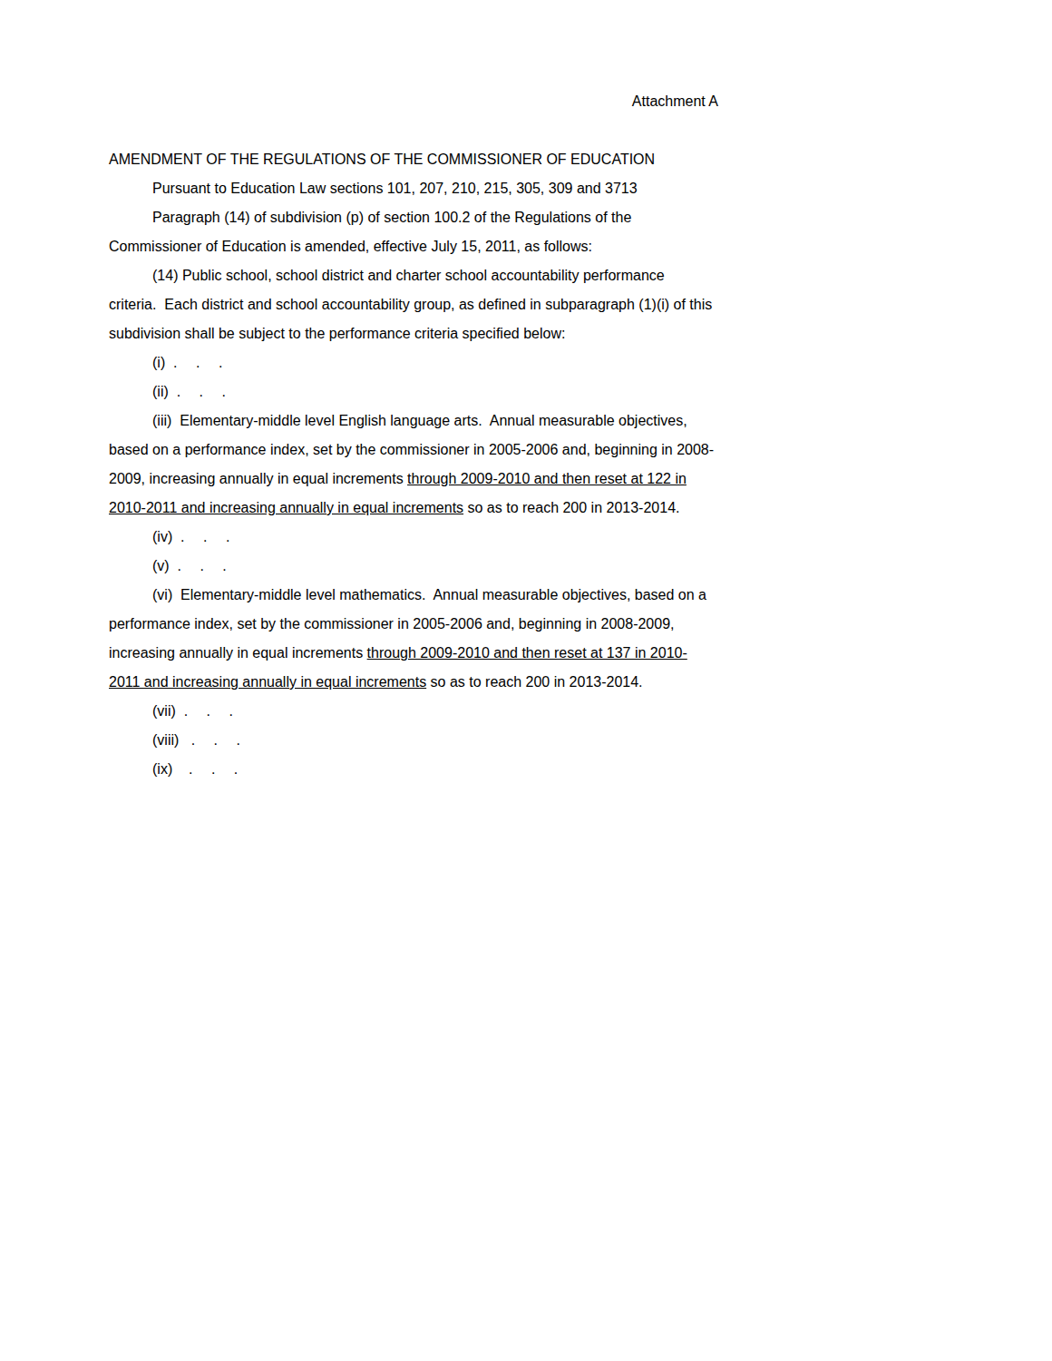Attachment A
AMENDMENT OF THE REGULATIONS OF THE COMMISSIONER OF EDUCATION
Pursuant to Education Law sections 101, 207, 210, 215, 305, 309 and 3713
Paragraph (14) of subdivision (p) of section 100.2 of the Regulations of the Commissioner of Education is amended, effective July 15, 2011, as follows:
(14) Public school, school district and charter school accountability performance criteria. Each district and school accountability group, as defined in subparagraph (1)(i) of this subdivision shall be subject to the performance criteria specified below:
(i) . . .
(ii) . . .
(iii) Elementary-middle level English language arts. Annual measurable objectives, based on a performance index, set by the commissioner in 2005-2006 and, beginning in 2008-2009, increasing annually in equal increments through 2009-2010 and then reset at 122 in 2010-2011 and increasing annually in equal increments so as to reach 200 in 2013-2014.
(iv) . . .
(v) . . .
(vi) Elementary-middle level mathematics. Annual measurable objectives, based on a performance index, set by the commissioner in 2005-2006 and, beginning in 2008-2009, increasing annually in equal increments through 2009-2010 and then reset at 137 in 2010-2011 and increasing annually in equal increments so as to reach 200 in 2013-2014.
(vii) . . .
(viii) . . .
(ix) . . .